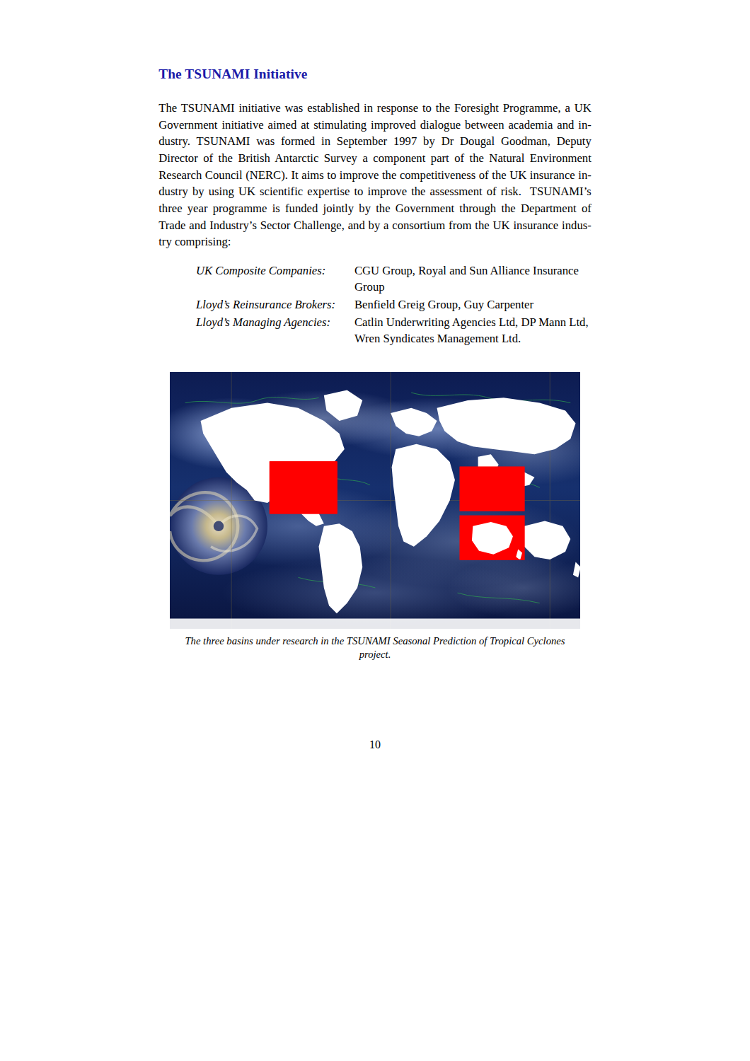The TSUNAMI Initiative
The TSUNAMI initiative was established in response to the Foresight Programme, a UK Government initiative aimed at stimulating improved dialogue between academia and industry. TSUNAMI was formed in September 1997 by Dr Dougal Goodman, Deputy Director of the British Antarctic Survey a component part of the Natural Environment Research Council (NERC). It aims to improve the competitiveness of the UK insurance industry by using UK scientific expertise to improve the assessment of risk. TSUNAMI’s three year programme is funded jointly by the Government through the Department of Trade and Industry’s Sector Challenge, and by a consortium from the UK insurance industry comprising:
| UK Composite Companies: | CGU Group, Royal and Sun Alliance Insurance Group |
| Lloyd’s Reinsurance Brokers: | Benfield Greig Group, Guy Carpenter |
| Lloyd’s Managing Agencies: | Catlin Underwriting Agencies Ltd, DP Mann Ltd, Wren Syndicates Management Ltd. |
The three basins under research in the TSUNAMI Seasonal Prediction of Tropical Cyclones project.
10